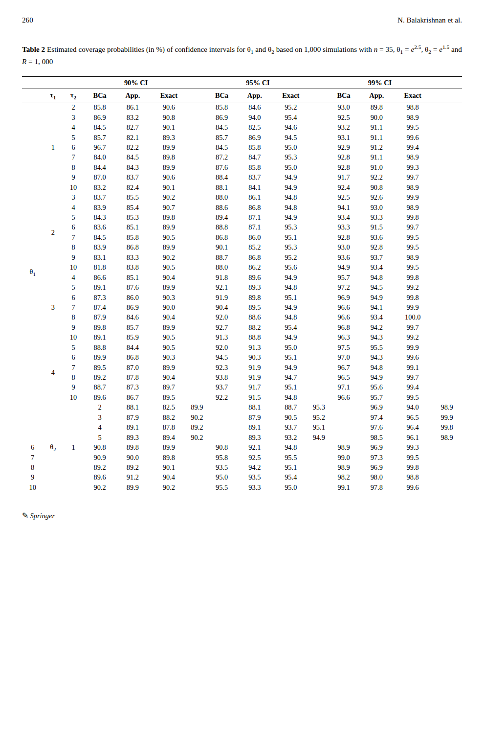260 N. Balakrishnan et al.
Table 2 Estimated coverage probabilities (in %) of confidence intervals for θ1 and θ2 based on 1,000 simulations with n = 35, θ1 = e2.5, θ2 = e1.5 and R = 1, 000
| | | | 90% CI | | 95% CI | | 99% CI |
| --- | --- | --- | --- | --- | --- | --- | --- |
| | τ 1 | τ 2 | BCa | App. | Exact | | BCa | App. | Exact | | BCa | App. | Exact |
| θ 1 | 1 | 2 | 85.8 | 86.1 | 90.6 | | 85.8 | 84.6 | 95.2 | | 93.0 | 89.8 | 98.8 |
| 3 | 86.9 | 83.2 | 90.8 | | 86.9 | 94.0 | 95.4 | | 92.5 | 90.0 | 98.9 |
| 4 | 84.5 | 82.7 | 90.1 | | 84.5 | 82.5 | 94.6 | | 93.2 | 91.1 | 99.5 |
| 5 | 85.7 | 82.1 | 89.3 | | 85.7 | 86.9 | 94.5 | | 93.1 | 91.1 | 99.6 |
| 6 | 96.7 | 82.2 | 89.9 | | 84.5 | 85.8 | 95.0 | | 92.9 | 91.2 | 99.4 |
| 7 | 84.0 | 84.5 | 89.8 | | 87.2 | 84.7 | 95.3 | | 92.8 | 91.1 | 98.9 |
| 8 | 84.4 | 84.3 | 89.9 | | 87.6 | 85.8 | 95.0 | | 92.8 | 91.0 | 99.3 |
| 9 | 87.0 | 83.7 | 90.6 | | 88.4 | 83.7 | 94.9 | | 91.7 | 92.2 | 99.7 |
| 10 | 83.2 | 82.4 | 90.1 | | 88.1 | 84.1 | 94.9 | | 92.4 | 90.8 | 98.9 |
| 2 | 3 | 83.7 | 85.5 | 90.2 | | 88.0 | 86.1 | 94.8 | | 92.5 | 92.6 | 99.9 |
| 4 | 83.9 | 85.4 | 90.7 | | 88.6 | 86.8 | 94.8 | | 94.1 | 93.0 | 98.9 |
| 5 | 84.3 | 85.3 | 89.8 | | 89.4 | 87.1 | 94.9 | | 93.4 | 93.3 | 99.8 |
| 6 | 83.6 | 85.1 | 89.9 | | 88.8 | 87.1 | 95.3 | | 93.3 | 91.5 | 99.7 |
| 7 | 84.5 | 85.8 | 90.5 | | 86.8 | 86.0 | 95.1 | | 92.8 | 93.6 | 99.5 |
| 8 | 83.9 | 86.8 | 89.9 | | 90.1 | 85.2 | 95.3 | | 93.0 | 92.8 | 99.5 |
| 9 | 83.1 | 83.3 | 90.2 | | 88.7 | 86.8 | 95.2 | | 93.6 | 93.7 | 98.9 |
| 10 | 81.8 | 83.8 | 90.5 | | 88.0 | 86.2 | 95.6 | | 94.9 | 93.4 | 99.5 |
| 3 | 4 | 86.6 | 85.1 | 90.4 | | 91.8 | 89.6 | 94.9 | | 95.7 | 94.8 | 99.8 |
| 5 | 89.1 | 87.6 | 89.9 | | 92.1 | 89.3 | 94.8 | | 97.2 | 94.5 | 99.2 |
| 6 | 87.3 | 86.0 | 90.3 | | 91.9 | 89.8 | 95.1 | | 96.9 | 94.9 | 99.8 |
| 7 | 87.4 | 86.9 | 90.0 | | 90.4 | 89.5 | 94.9 | | 96.6 | 94.1 | 99.9 |
| 8 | 87.9 | 84.6 | 90.4 | | 92.0 | 88.6 | 94.8 | | 96.6 | 93.4 | 100.0 |
| 9 | 89.8 | 85.7 | 89.9 | | 92.7 | 88.2 | 95.4 | | 96.8 | 94.2 | 99.7 |
| 10 | 89.1 | 85.9 | 90.5 | | 91.3 | 88.8 | 94.9 | | 96.3 | 94.3 | 99.2 |
| 4 | 5 | 88.8 | 84.4 | 90.5 | | 92.0 | 91.3 | 95.0 | | 97.5 | 95.5 | 99.9 |
| 6 | 89.9 | 86.8 | 90.3 | | 94.5 | 90.3 | 95.1 | | 97.0 | 94.3 | 99.6 |
| 7 | 89.5 | 87.0 | 89.9 | | 92.3 | 91.9 | 94.9 | | 96.7 | 94.8 | 99.1 |
| 8 | 89.2 | 87.8 | 90.4 | | 93.8 | 91.9 | 94.7 | | 96.5 | 94.9 | 99.7 |
| 9 | 88.7 | 87.3 | 89.7 | | 93.7 | 91.7 | 95.1 | | 97.1 | 95.6 | 99.4 |
| 10 | 89.6 | 86.7 | 89.5 | | 92.2 | 91.5 | 94.8 | | 96.6 | 95.7 | 99.5 |
| θ 2 | 1 | 2 | 88.1 | 82.5 | 89.9 | | 88.1 | 88.7 | 95.3 | | 96.9 | 94.0 | 98.9 |
| 3 | 87.9 | 88.2 | 90.2 | | 87.9 | 90.5 | 95.2 | | 97.4 | 96.5 | 99.9 |
| 4 | 89.1 | 87.8 | 89.2 | | 89.1 | 93.7 | 95.1 | | 97.6 | 96.4 | 99.8 |
| 5 | 89.3 | 89.4 | 90.2 | | 89.3 | 93.2 | 94.9 | | 98.5 | 96.1 | 98.9 |
| 6 | 90.8 | 89.8 | 89.9 | | 90.8 | 92.1 | 94.8 | | 98.9 | 96.9 | 99.3 |
| 7 | 90.9 | 90.0 | 89.8 | | 95.8 | 92.5 | 95.5 | | 99.0 | 97.3 | 99.5 |
| 8 | 89.2 | 89.2 | 90.1 | | 93.5 | 94.2 | 95.1 | | 98.9 | 96.9 | 99.8 |
| 9 | 89.6 | 91.2 | 90.4 | | 95.0 | 93.5 | 95.4 | | 98.2 | 98.0 | 98.8 |
| 10 | 90.2 | 89.9 | 90.2 | | 95.5 | 93.3 | 95.0 | | 99.1 | 97.8 | 99.6 |
✎ Springer